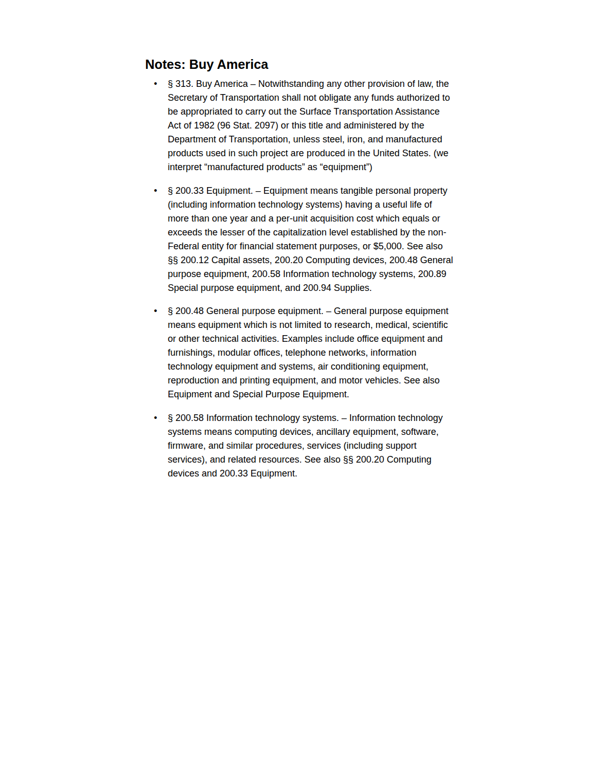Notes: Buy America
§ 313. Buy America – Notwithstanding any other provision of law, the Secretary of Transportation shall not obligate any funds authorized to be appropriated to carry out the Surface Transportation Assistance Act of 1982 (96 Stat. 2097) or this title and administered by the Department of Transportation, unless steel, iron, and manufactured products used in such project are produced in the United States. (we interpret “manufactured products” as “equipment”)
§ 200.33 Equipment. – Equipment means tangible personal property (including information technology systems) having a useful life of more than one year and a per-unit acquisition cost which equals or exceeds the lesser of the capitalization level established by the non-Federal entity for financial statement purposes, or $5,000. See also §§ 200.12 Capital assets, 200.20 Computing devices, 200.48 General purpose equipment, 200.58 Information technology systems, 200.89 Special purpose equipment, and 200.94 Supplies.
§ 200.48 General purpose equipment. – General purpose equipment means equipment which is not limited to research, medical, scientific or other technical activities. Examples include office equipment and furnishings, modular offices, telephone networks, information technology equipment and systems, air conditioning equipment, reproduction and printing equipment, and motor vehicles. See also Equipment and Special Purpose Equipment.
§ 200.58 Information technology systems. – Information technology systems means computing devices, ancillary equipment, software, firmware, and similar procedures, services (including support services), and related resources. See also §§ 200.20 Computing devices and 200.33 Equipment.